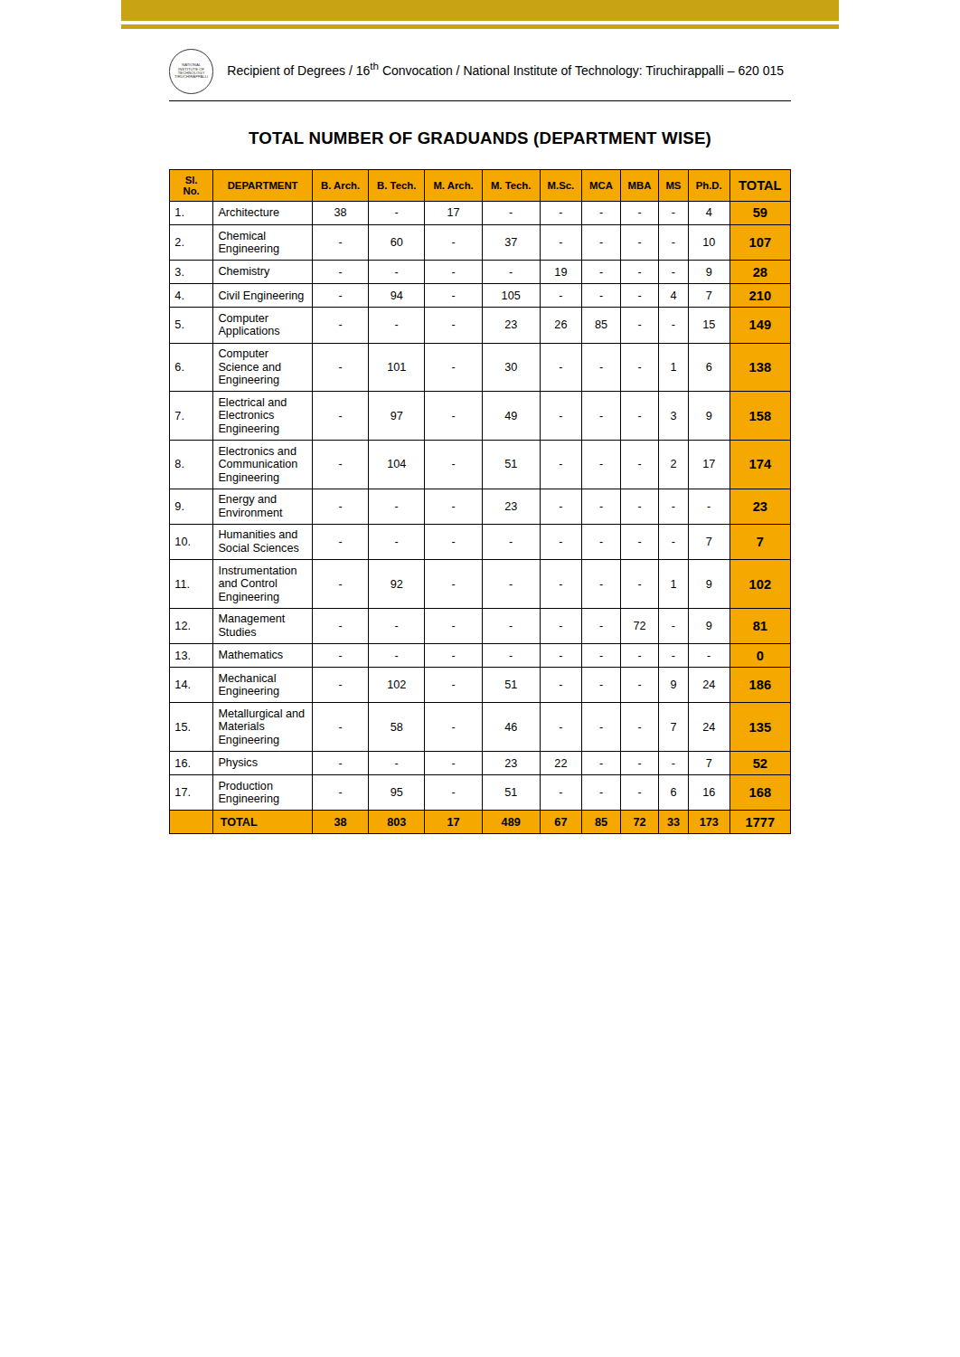NATIONAL INSTITUTE OF TECHNOLOGY TIRUCHIRAPPALLI
Recipient of Degrees / 16th Convocation / National Institute of Technology: Tiruchirappalli – 620 015
TOTAL NUMBER OF GRADUANDS (DEPARTMENT WISE)
| Sl. No. | DEPARTMENT | B. Arch. | B. Tech. | M. Arch. | M. Tech. | M.Sc. | MCA | MBA | MS | Ph.D. | TOTAL |
| --- | --- | --- | --- | --- | --- | --- | --- | --- | --- | --- | --- |
| 1. | Architecture | 38 | - | 17 | - | - | - | - | - | 4 | 59 |
| 2. | Chemical Engineering | - | 60 | - | 37 | - | - | - | - | 10 | 107 |
| 3. | Chemistry | - | - | - | - | 19 | - | - | - | 9 | 28 |
| 4. | Civil Engineering | - | 94 | - | 105 | - | - | - | 4 | 7 | 210 |
| 5. | Computer Applications | - | - | - | 23 | 26 | 85 | - | - | 15 | 149 |
| 6. | Computer Science and Engineering | - | 101 | - | 30 | - | - | - | 1 | 6 | 138 |
| 7. | Electrical and Electronics Engineering | - | 97 | - | 49 | - | - | - | 3 | 9 | 158 |
| 8. | Electronics and Communication Engineering | - | 104 | - | 51 | - | - | - | 2 | 17 | 174 |
| 9. | Energy and Environment | - | - | - | 23 | - | - | - | - | - | 23 |
| 10. | Humanities and Social Sciences | - | - | - | - | - | - | - | - | 7 | 7 |
| 11. | Instrumentation and Control Engineering | - | 92 | - | - | - | - | - | 1 | 9 | 102 |
| 12. | Management Studies | - | - | - | - | - | - | 72 | - | 9 | 81 |
| 13. | Mathematics | - | - | - | - | - | - | - | - | - | 0 |
| 14. | Mechanical Engineering | - | 102 | - | 51 | - | - | - | 9 | 24 | 186 |
| 15. | Metallurgical and Materials Engineering | - | 58 | - | 46 | - | - | - | 7 | 24 | 135 |
| 16. | Physics | - | - | - | 23 | 22 | - | - | - | 7 | 52 |
| 17. | Production Engineering | - | 95 | - | 51 | - | - | - | 6 | 16 | 168 |
| | TOTAL | 38 | 803 | 17 | 489 | 67 | 85 | 72 | 33 | 173 | 1777 |